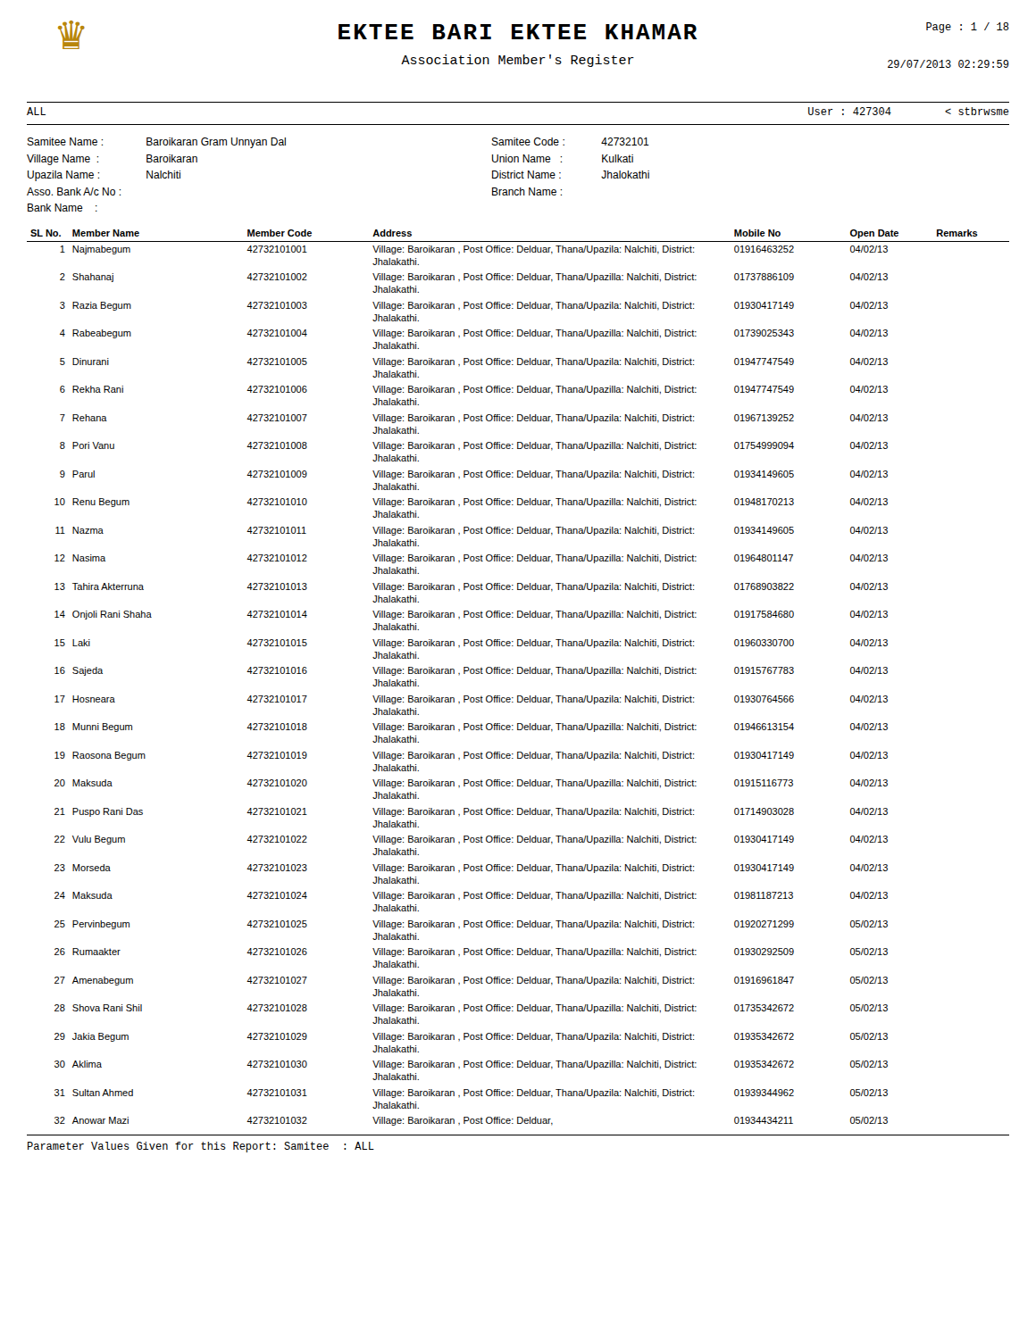♛
Page : 1 / 18
29/07/2013 02:29:59
EKTEE BARI EKTEE KHAMAR
Association Member's Register
ALL
User : 427304 < stbrwsme
Samitee Name : Baroikaran Gram Unnyan Dal
Village Name : Baroikaran
Upazila Name : Nalchiti
Asso. Bank A/c No :
Bank Name :
Samitee Code : 42732101
Union Name : Kulkati
District Name : Jhalokathi
Branch Name :
| SL No. | Member Name | Member Code | Address | Mobile No | Open Date | Remarks |
| --- | --- | --- | --- | --- | --- | --- |
| 1 | Najmabegum | 42732101001 | Village: Baroikaran , Post Office: Delduar, Thana/Upazila: Nalchiti, District: Jhalakathi. | 01916463252 | 04/02/13 | |
| 2 | Shahanaj | 42732101002 | Village: Baroikaran , Post Office: Delduar, Thana/Upazilla: Nalchiti, District: Jhalakathi. | 01737886109 | 04/02/13 | |
| 3 | Razia Begum | 42732101003 | Village: Baroikaran , Post Office: Delduar, Thana/Upazila: Nalchiti, District: Jhalakathi. | 01930417149 | 04/02/13 | |
| 4 | Rabeabegum | 42732101004 | Village: Baroikaran , Post Office: Delduar, Thana/Upazilla: Nalchiti, District: Jhalakathi. | 01739025343 | 04/02/13 | |
| 5 | Dinurani | 42732101005 | Village: Baroikaran , Post Office: Delduar, Thana/Upazila: Nalchiti, District: Jhalakathi. | 01947747549 | 04/02/13 | |
| 6 | Rekha Rani | 42732101006 | Village: Baroikaran , Post Office: Delduar, Thana/Upazilla: Nalchiti, District: Jhalakathi. | 01947747549 | 04/02/13 | |
| 7 | Rehana | 42732101007 | Village: Baroikaran , Post Office: Delduar, Thana/Upazila: Nalchiti, District: Jhalakathi. | 01967139252 | 04/02/13 | |
| 8 | Pori Vanu | 42732101008 | Village: Baroikaran , Post Office: Delduar, Thana/Upazilla: Nalchiti, District: Jhalakathi. | 01754999094 | 04/02/13 | |
| 9 | Parul | 42732101009 | Village: Baroikaran , Post Office: Delduar, Thana/Upazila: Nalchiti, District: Jhalakathi. | 01934149605 | 04/02/13 | |
| 10 | Renu Begum | 42732101010 | Village: Baroikaran , Post Office: Delduar, Thana/Upazilla: Nalchiti, District: Jhalakathi. | 01948170213 | 04/02/13 | |
| 11 | Nazma | 42732101011 | Village: Baroikaran , Post Office: Delduar, Thana/Upazila: Nalchiti, District: Jhalakathi. | 01934149605 | 04/02/13 | |
| 12 | Nasima | 42732101012 | Village: Baroikaran , Post Office: Delduar, Thana/Upazilla: Nalchiti, District: Jhalakathi. | 01964801147 | 04/02/13 | |
| 13 | Tahira Akterruna | 42732101013 | Village: Baroikaran , Post Office: Delduar, Thana/Upazila: Nalchiti, District: Jhalakathi. | 01768903822 | 04/02/13 | |
| 14 | Onjoli Rani Shaha | 42732101014 | Village: Baroikaran , Post Office: Delduar, Thana/Upazilla: Nalchiti, District: Jhalakathi. | 01917584680 | 04/02/13 | |
| 15 | Laki | 42732101015 | Village: Baroikaran , Post Office: Delduar, Thana/Upazila: Nalchiti, District: Jhalakathi. | 01960330700 | 04/02/13 | |
| 16 | Sajeda | 42732101016 | Village: Baroikaran , Post Office: Delduar, Thana/Upazilla: Nalchiti, District: Jhalakathi. | 01915767783 | 04/02/13 | |
| 17 | Hosneara | 42732101017 | Village: Baroikaran , Post Office: Delduar, Thana/Upazila: Nalchiti, District: Jhalakathi. | 01930764566 | 04/02/13 | |
| 18 | Munni Begum | 42732101018 | Village: Baroikaran , Post Office: Delduar, Thana/Upazilla: Nalchiti, District: Jhalakathi. | 01946613154 | 04/02/13 | |
| 19 | Raosona Begum | 42732101019 | Village: Baroikaran , Post Office: Delduar, Thana/Upazila: Nalchiti, District: Jhalakathi. | 01930417149 | 04/02/13 | |
| 20 | Maksuda | 42732101020 | Village: Baroikaran , Post Office: Delduar, Thana/Upazilla: Nalchiti, District: Jhalakathi. | 01915116773 | 04/02/13 | |
| 21 | Puspo Rani Das | 42732101021 | Village: Baroikaran , Post Office: Delduar, Thana/Upazila: Nalchiti, District: Jhalakathi. | 01714903028 | 04/02/13 | |
| 22 | Vulu Begum | 42732101022 | Village: Baroikaran , Post Office: Delduar, Thana/Upazilla: Nalchiti, District: Jhalakathi. | 01930417149 | 04/02/13 | |
| 23 | Morseda | 42732101023 | Village: Baroikaran , Post Office: Delduar, Thana/Upazila: Nalchiti, District: Jhalakathi. | 01930417149 | 04/02/13 | |
| 24 | Maksuda | 42732101024 | Village: Baroikaran , Post Office: Delduar, Thana/Upazilla: Nalchiti, District: Jhalakathi. | 01981187213 | 04/02/13 | |
| 25 | Pervinbegum | 42732101025 | Village: Baroikaran , Post Office: Delduar, Thana/Upazila: Nalchiti, District: Jhalakathi. | 01920271299 | 05/02/13 | |
| 26 | Rumaakter | 42732101026 | Village: Baroikaran , Post Office: Delduar, Thana/Upazilla: Nalchiti, District: Jhalakathi. | 01930292509 | 05/02/13 | |
| 27 | Amenabegum | 42732101027 | Village: Baroikaran , Post Office: Delduar, Thana/Upazila: Nalchiti, District: Jhalakathi. | 01916961847 | 05/02/13 | |
| 28 | Shova Rani Shil | 42732101028 | Village: Baroikaran , Post Office: Delduar, Thana/Upazilla: Nalchiti, District: Jhalakathi. | 01735342672 | 05/02/13 | |
| 29 | Jakia Begum | 42732101029 | Village: Baroikaran , Post Office: Delduar, Thana/Upazila: Nalchiti, District: Jhalakathi. | 01935342672 | 05/02/13 | |
| 30 | Aklima | 42732101030 | Village: Baroikaran , Post Office: Delduar, Thana/Upazilla: Nalchiti, District: Jhalakathi. | 01935342672 | 05/02/13 | |
| 31 | Sultan Ahmed | 42732101031 | Village: Baroikaran , Post Office: Delduar, Thana/Upazila: Nalchiti, District: Jhalakathi. | 01939344962 | 05/02/13 | |
| 32 | Anowar Mazi | 42732101032 | Village: Baroikaran , Post Office: Delduar, | 01934434211 | 05/02/13 | |
Parameter Values Given for this Report: Samitee : ALL